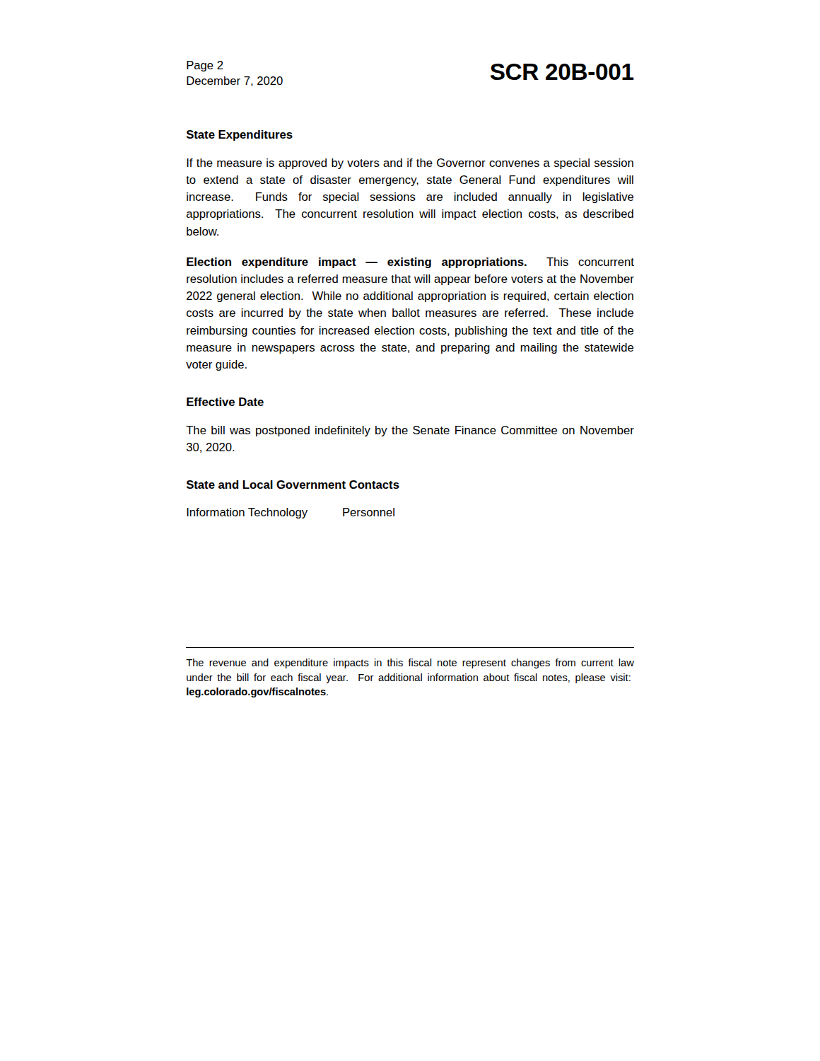Page 2
December 7, 2020
SCR 20B-001
State Expenditures
If the measure is approved by voters and if the Governor convenes a special session to extend a state of disaster emergency, state General Fund expenditures will increase. Funds for special sessions are included annually in legislative appropriations. The concurrent resolution will impact election costs, as described below.
Election expenditure impact — existing appropriations. This concurrent resolution includes a referred measure that will appear before voters at the November 2022 general election. While no additional appropriation is required, certain election costs are incurred by the state when ballot measures are referred. These include reimbursing counties for increased election costs, publishing the text and title of the measure in newspapers across the state, and preparing and mailing the statewide voter guide.
Effective Date
The bill was postponed indefinitely by the Senate Finance Committee on November 30, 2020.
State and Local Government Contacts
Information Technology Personnel
The revenue and expenditure impacts in this fiscal note represent changes from current law under the bill for each fiscal year. For additional information about fiscal notes, please visit: leg.colorado.gov/fiscalnotes.